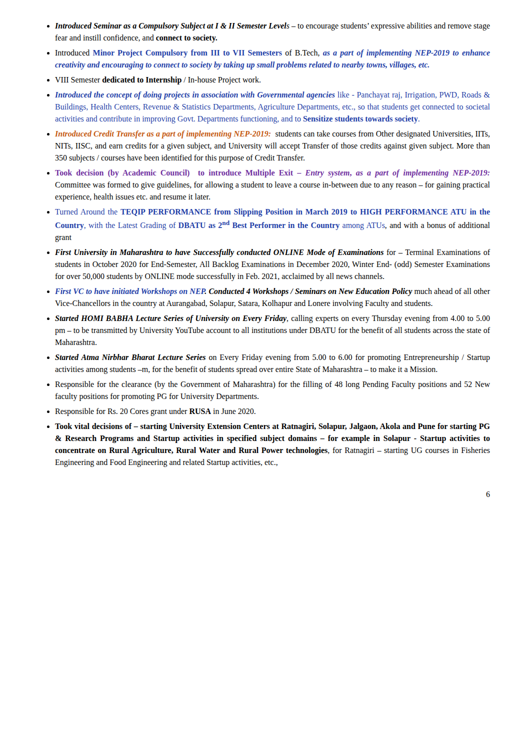Introduced Seminar as a Compulsory Subject at I & II Semester Leve ls – to encourage students’ expressive abilities and remove stage fear and instill confidence, and connect to society.
Introduced Minor Project Compulsory from III to VII Semesters of B.Tech, as a part of implementing NEP-2019 to enhance creativity and encouraging to connect to society by taking up small problems related to nearby towns, villages, etc.
VIII Semester dedicated to Internship / In-house Project work.
Introduced the concept of doing projects in association with Governmental agencies like - Panchayat raj, Irrigation, PWD, Roads & Buildings, Health Centers, Revenue & Statistics Departments, Agriculture Departments, etc., so that students get connected to societal activities and contribute in improving Govt. Departments functioning, and to Sensitize students towards society.
Introduced Credit Transfer as a part of implementing NEP-2019: students can take courses from Other designated Universities, IITs, NITs, IISC, and earn credits for a given subject, and University will accept Transfer of those credits against given subject. More than 350 subjects / courses have been identified for this purpose of Credit Transfer.
Took decision (by Academic Council) to introduce Multiple Exit – Entry system, as a part of implementing NEP-2019: Committee was formed to give guidelines, for allowing a student to leave a course in-between due to any reason – for gaining practical experience, health issues etc. and resume it later.
Turned Around the TEQIP PERFORMANCE from Slipping Position in March 2019 to HIGH PERFORMANCE ATU in the Country, with the Latest Grading of DBATU as 2nd Best Performer in the Country among ATUs, and with a bonus of additional grant
First University in Maharashtra to have Successfully conducted ONLINE Mode of Examinations for – Terminal Examinations of students in October 2020 for End-Semester, All Backlog Examinations in December 2020, Winter End- (odd) Semester Examinations for over 50,000 students by ONLINE mode successfully in Feb. 2021, acclaimed by all news channels.
First VC to have initiated Workshops on NEP. Conducted 4 Workshops / Seminars on New Education Policy much ahead of all other Vice-Chancellors in the country at Aurangabad, Solapur, Satara, Kolhapur and Lonere involving Faculty and students.
Started HOMI BABHA Lecture Series of University on Every Friday, calling experts on every Thursday evening from 4.00 to 5.00 pm – to be transmitted by University YouTube account to all institutions under DBATU for the benefit of all students across the state of Maharashtra.
Started Atma Nirbhar Bharat Lecture Series on Every Friday evening from 5.00 to 6.00 for promoting Entrepreneurship / Startup activities among students –m, for the benefit of students spread over entire State of Maharashtra – to make it a Mission.
Responsible for the clearance (by the Government of Maharashtra) for the filling of 48 long Pending Faculty positions and 52 New faculty positions for promoting PG for University Departments.
Responsible for Rs. 20 Cores grant under RUSA in June 2020.
Took vital decisions of – starting University Extension Centers at Ratnagiri, Solapur, Jalgaon, Akola and Pune for starting PG & Research Programs and Startup activities in specified subject domains – for example in Solapur - Startup activities to concentrate on Rural Agriculture, Rural Water and Rural Power technologies, for Ratnagiri – starting UG courses in Fisheries Engineering and Food Engineering and related Startup activities, etc.,
6